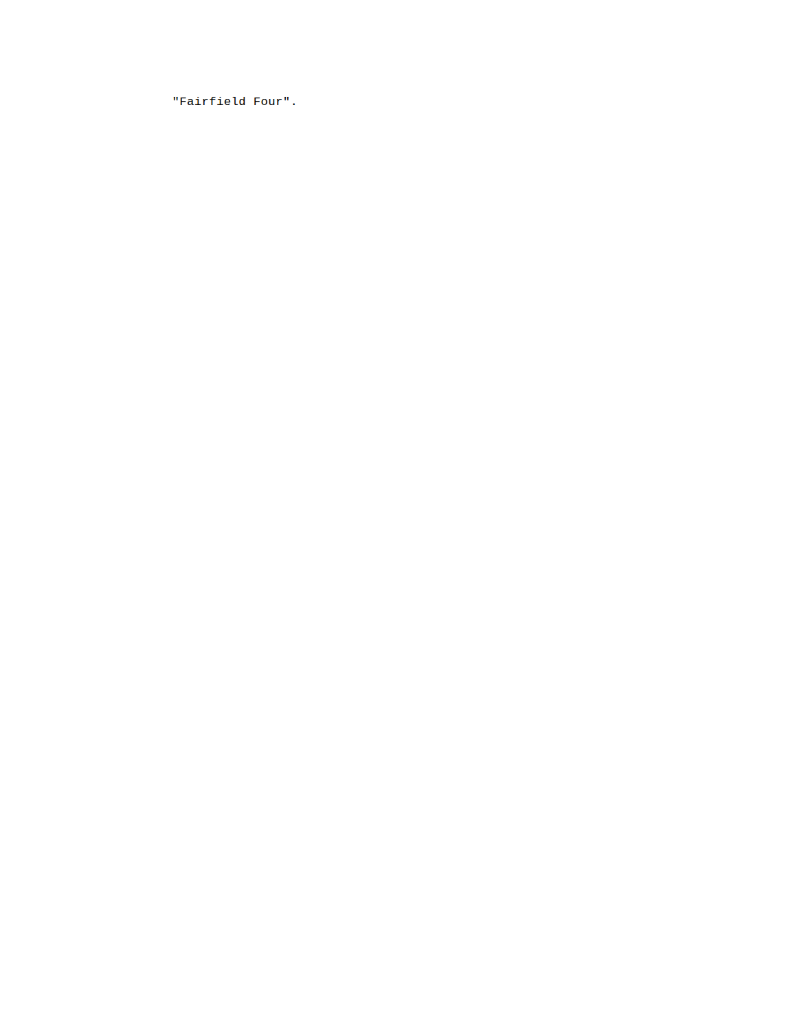"Fairfield Four".